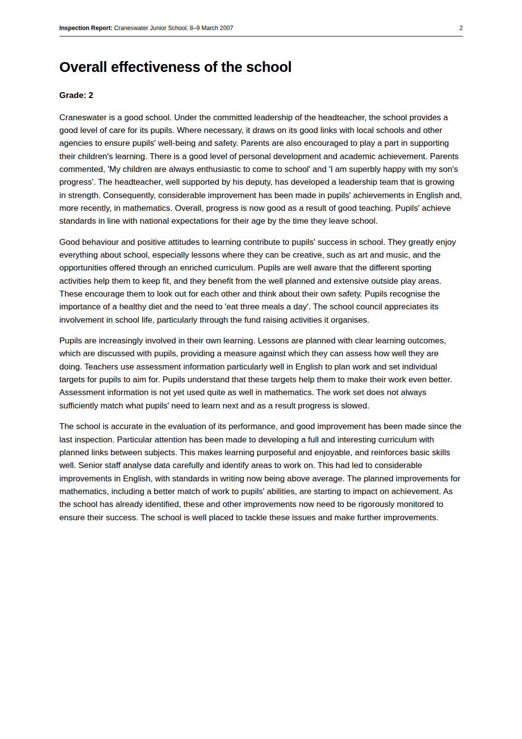Inspection Report: Craneswater Junior School, 8–9 March 2007
2
Overall effectiveness of the school
Grade: 2
Craneswater is a good school. Under the committed leadership of the headteacher, the school provides a good level of care for its pupils. Where necessary, it draws on its good links with local schools and other agencies to ensure pupils' well-being and safety. Parents are also encouraged to play a part in supporting their children's learning. There is a good level of personal development and academic achievement. Parents commented, 'My children are always enthusiastic to come to school' and 'I am superbly happy with my son's progress'. The headteacher, well supported by his deputy, has developed a leadership team that is growing in strength. Consequently, considerable improvement has been made in pupils' achievements in English and, more recently, in mathematics. Overall, progress is now good as a result of good teaching. Pupils' achieve standards in line with national expectations for their age by the time they leave school.
Good behaviour and positive attitudes to learning contribute to pupils' success in school. They greatly enjoy everything about school, especially lessons where they can be creative, such as art and music, and the opportunities offered through an enriched curriculum. Pupils are well aware that the different sporting activities help them to keep fit, and they benefit from the well planned and extensive outside play areas. These encourage them to look out for each other and think about their own safety. Pupils recognise the importance of a healthy diet and the need to 'eat three meals a day'. The school council appreciates its involvement in school life, particularly through the fund raising activities it organises.
Pupils are increasingly involved in their own learning. Lessons are planned with clear learning outcomes, which are discussed with pupils, providing a measure against which they can assess how well they are doing. Teachers use assessment information particularly well in English to plan work and set individual targets for pupils to aim for. Pupils understand that these targets help them to make their work even better. Assessment information is not yet used quite as well in mathematics. The work set does not always sufficiently match what pupils' need to learn next and as a result progress is slowed.
The school is accurate in the evaluation of its performance, and good improvement has been made since the last inspection. Particular attention has been made to developing a full and interesting curriculum with planned links between subjects. This makes learning purposeful and enjoyable, and reinforces basic skills well. Senior staff analyse data carefully and identify areas to work on. This had led to considerable improvements in English, with standards in writing now being above average. The planned improvements for mathematics, including a better match of work to pupils' abilities, are starting to impact on achievement. As the school has already identified, these and other improvements now need to be rigorously monitored to ensure their success. The school is well placed to tackle these issues and make further improvements.